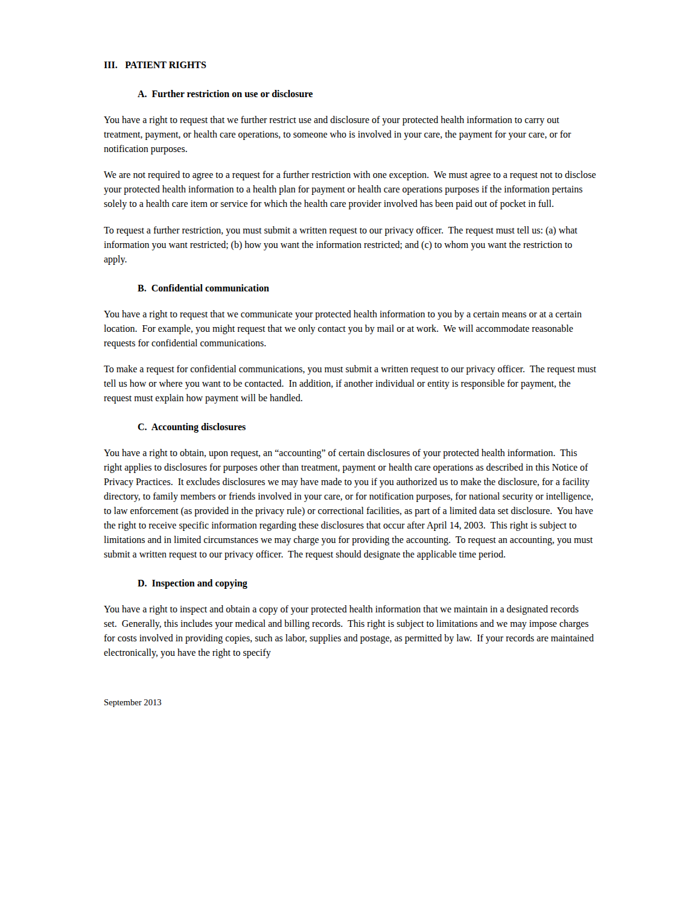III. PATIENT RIGHTS
A. Further restriction on use or disclosure
You have a right to request that we further restrict use and disclosure of your protected health information to carry out treatment, payment, or health care operations, to someone who is involved in your care, the payment for your care, or for notification purposes.
We are not required to agree to a request for a further restriction with one exception. We must agree to a request not to disclose your protected health information to a health plan for payment or health care operations purposes if the information pertains solely to a health care item or service for which the health care provider involved has been paid out of pocket in full.
To request a further restriction, you must submit a written request to our privacy officer. The request must tell us: (a) what information you want restricted; (b) how you want the information restricted; and (c) to whom you want the restriction to apply.
B. Confidential communication
You have a right to request that we communicate your protected health information to you by a certain means or at a certain location. For example, you might request that we only contact you by mail or at work. We will accommodate reasonable requests for confidential communications.
To make a request for confidential communications, you must submit a written request to our privacy officer. The request must tell us how or where you want to be contacted. In addition, if another individual or entity is responsible for payment, the request must explain how payment will be handled.
C. Accounting disclosures
You have a right to obtain, upon request, an “accounting” of certain disclosures of your protected health information. This right applies to disclosures for purposes other than treatment, payment or health care operations as described in this Notice of Privacy Practices. It excludes disclosures we may have made to you if you authorized us to make the disclosure, for a facility directory, to family members or friends involved in your care, or for notification purposes, for national security or intelligence, to law enforcement (as provided in the privacy rule) or correctional facilities, as part of a limited data set disclosure. You have the right to receive specific information regarding these disclosures that occur after April 14, 2003. This right is subject to limitations and in limited circumstances we may charge you for providing the accounting. To request an accounting, you must submit a written request to our privacy officer. The request should designate the applicable time period.
D. Inspection and copying
You have a right to inspect and obtain a copy of your protected health information that we maintain in a designated records set. Generally, this includes your medical and billing records. This right is subject to limitations and we may impose charges for costs involved in providing copies, such as labor, supplies and postage, as permitted by law. If your records are maintained electronically, you have the right to specify
September 2013